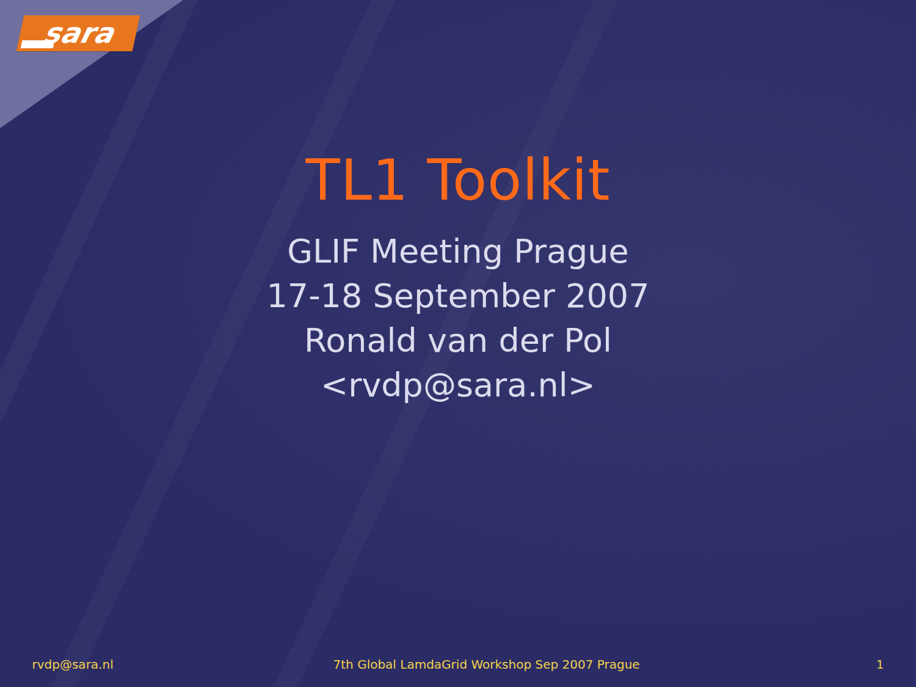sara
TL1 Toolkit
GLIF Meeting Prague 17-18 September 2007 Ronald van der Pol <rvdp@sara.nl>
rvdp@sara.nl
7th Global LamdaGrid Workshop Sep 2007 Prague
1